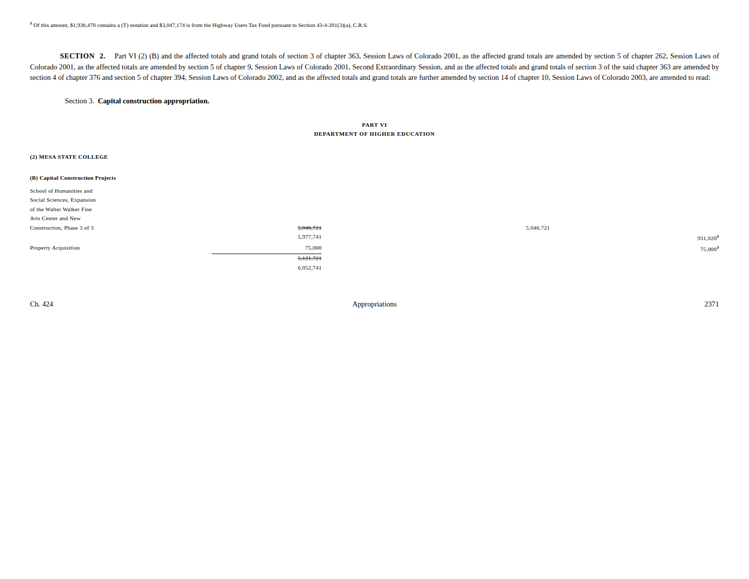a Of this amount, $1,936,470 contains a (T) notation and $3,047,174 is from the Highway Users Tax Fund pursuant to Section 43-4-201(3)(a), C.R.S.
SECTION 2. Part VI (2) (B) and the affected totals and grand totals of section 3 of chapter 363, Session Laws of Colorado 2001, as the affected grand totals are amended by section 5 of chapter 262, Session Laws of Colorado 2001, as the affected totals are amended by section 5 of chapter 9, Session Laws of Colorado 2001, Second Extraordinary Session, and as the affected totals and grand totals of section 3 of the said chapter 363 are amended by section 4 of chapter 376 and section 5 of chapter 394, Session Laws of Colorado 2002, and as the affected totals and grand totals are further amended by section 14 of chapter 10, Session Laws of Colorado 2003, are amended to read:
Section 3. Capital construction appropriation.
PART VI
DEPARTMENT OF HIGHER EDUCATION
(2) MESA STATE COLLEGE
(B) Capital Construction Projects
| School of Humanities and | | | |
| Social Sciences, Expansion | | | |
| of the Walter Walker Fine | | | |
| Arts Center and New | | | |
| Construction, Phase 3 of 3 | 5,046,721 | 5,046,721 | |
| | 5,977,741 | | 931,020 a |
| Property Acquisition | 75,000 | | 75,000 a |
| | 5,121,721 | | |
| | 6,052,741 | | |
Ch. 424
Appropriations
2371